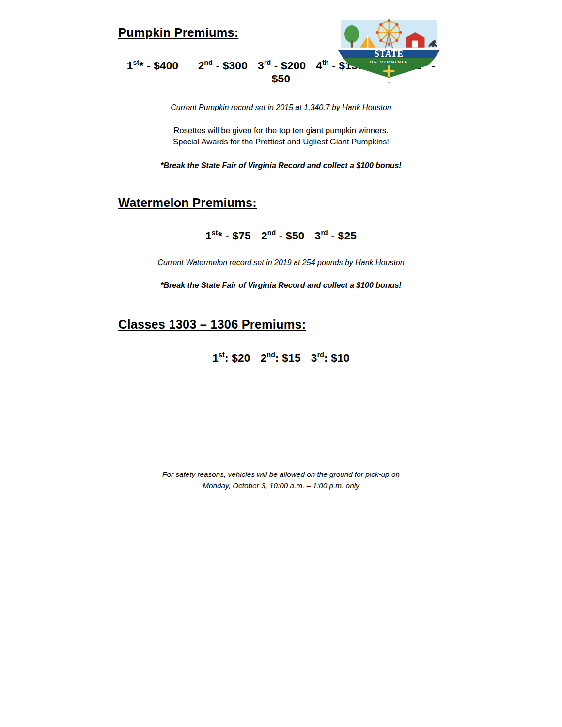STATE OF VIRGINIA ™
Pumpkin Premiums:
1st* - $400 2nd - $300 3rd - $200 4th - $150 5th – 100 6th - $50
Current Pumpkin record set in 2015 at 1,340.7 by Hank Houston
Rosettes will be given for the top ten giant pumpkin winners.
Special Awards for the Prettiest and Ugliest Giant Pumpkins!
*Break the State Fair of Virginia Record and collect a $100 bonus!
Watermelon Premiums:
1st* - $75 2nd - $50 3rd - $25
Current Watermelon record set in 2019 at 254 pounds by Hank Houston
*Break the State Fair of Virginia Record and collect a $100 bonus!
Classes 1303 – 1306 Premiums:
1st: $20 2nd: $15 3rd: $10
For safety reasons, vehicles will be allowed on the ground for pick-up on
Monday, October 3, 10:00 a.m. – 1:00 p.m. only